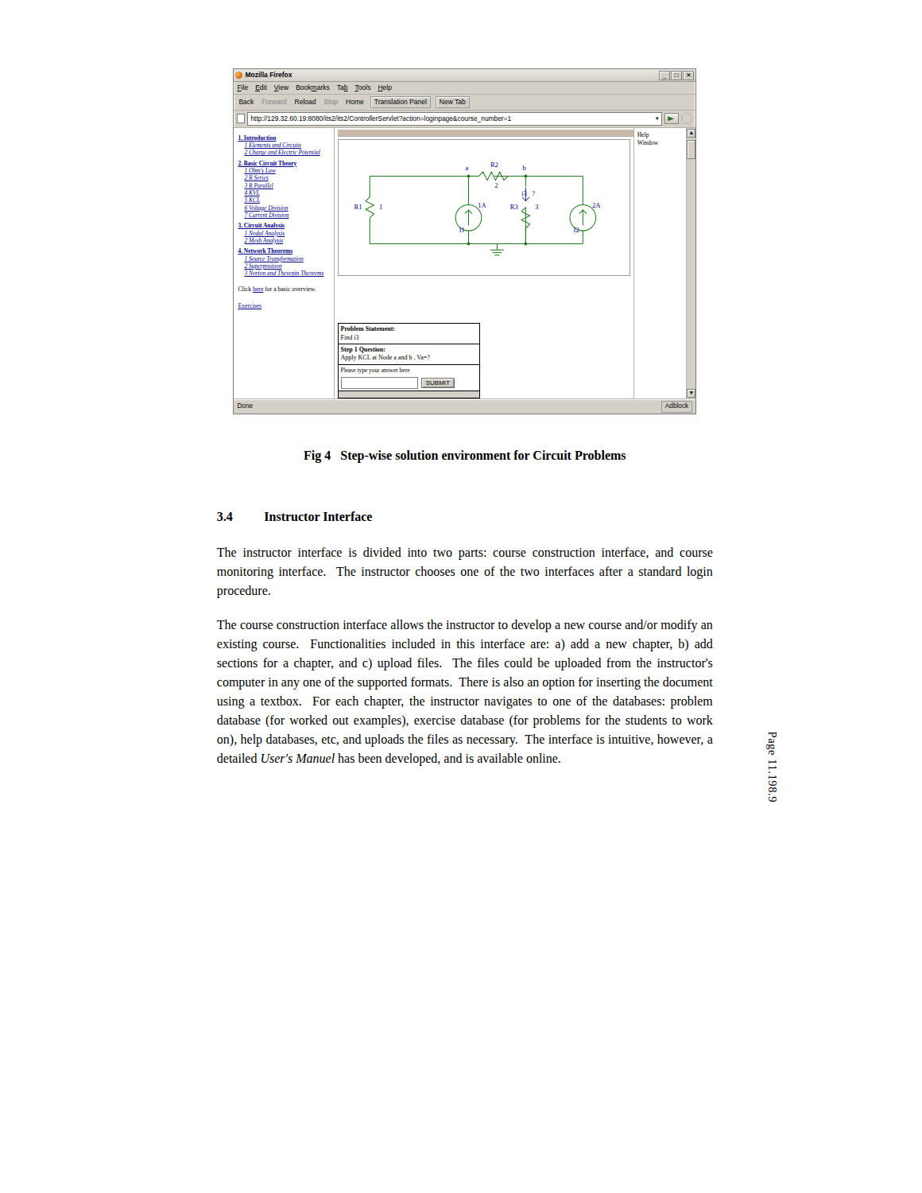Mozilla Firefox
_□✕
File Edit View Bookmarks Tab Tools Help
Back Forward Reload Stop Home Translation Panel New Tab
http://129.32.60.19:8080/its2/its2/ControllerServlet?action=loginpage&course_number=1 ▾
1. Introduction
1 Elements and Circuits
2 Charge and Electric Potential
2. Basic Circuit Theory
1 Ohm's Law
2 R Series
3 R Parallel
4 KVL
5 KCL
6 Voltage Division
7 Current Division
3. Circuit Analysis
1 Nodal Analysis
2 Mesh Analysis
4. Network Theorems
1 Source Transformation
2 Superposition
3 Norton and Thevenin Theorems
Click here for a basic overview.
Exercises
a b R2 2 i3 ? R1 1 R3 3 1A I1 2A I2
Problem Statement:
Find i3
Step 1 Question:
Apply KCL at Node a and b , Va=?
Please type your answer here
SUBMIT
Help
Window
▲
▼
Done Adblock
Fig 4 Step-wise solution environment for Circuit Problems
3.4 Instructor Interface
The instructor interface is divided into two parts: course construction interface, and course monitoring interface. The instructor chooses one of the two interfaces after a standard login procedure.
The course construction interface allows the instructor to develop a new course and/or modify an existing course. Functionalities included in this interface are: a) add a new chapter, b) add sections for a chapter, and c) upload files. The files could be uploaded from the instructor's computer in any one of the supported formats. There is also an option for inserting the document using a textbox. For each chapter, the instructor navigates to one of the databases: problem database (for worked out examples), exercise database (for problems for the students to work on), help databases, etc, and uploads the files as necessary. The interface is intuitive, however, a detailed User's Manuel has been developed, and is available online.
Page 11.198.9